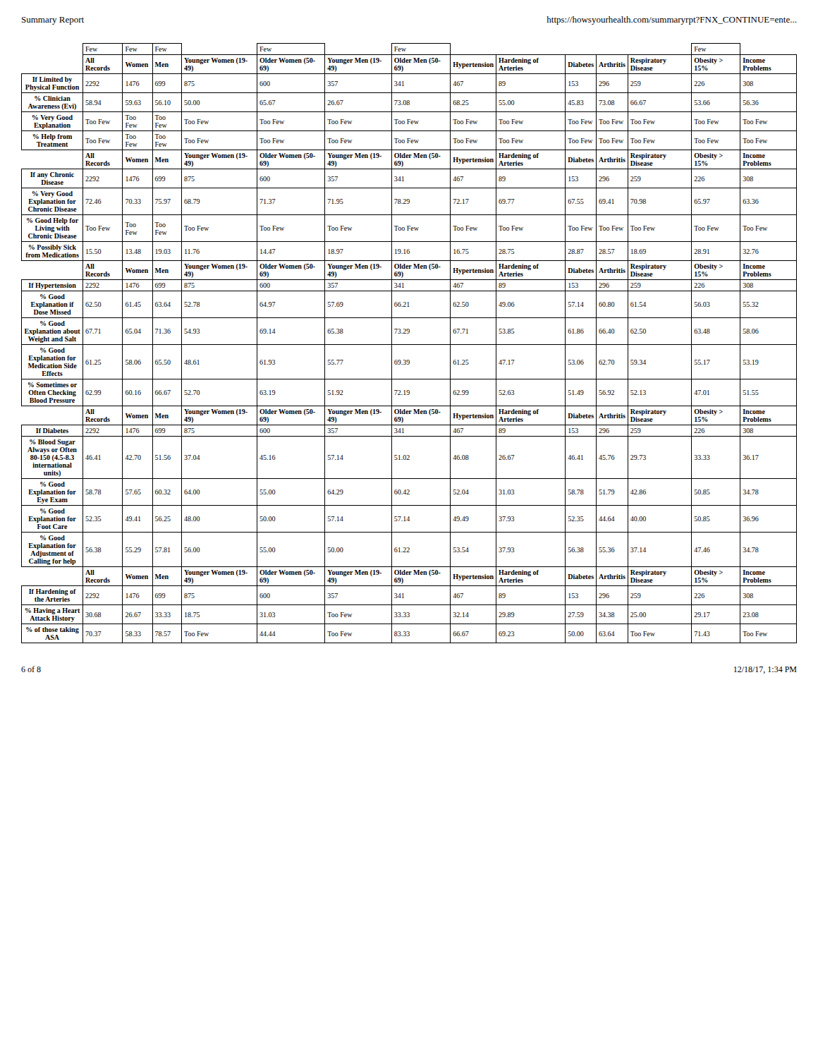Summary Report
https://howsyourhealth.com/summaryrpt?FNX_CONTINUE=ente...
| | Few | Few | Few | | Few | | Few | | | | | | Few | |
| | All Records | Women | Men | Younger Women (19-49) | Older Women (50-69) | Younger Men (19-49) | Older Men (50-69) | Hypertension | Hardening of Arteries | Diabetes | Arthritis | Respiratory Disease | Obesity > 15% | Income Problems |
| If Limited by Physical Function | 2292 | 1476 | 699 | 875 | 600 | 357 | 341 | 467 | 89 | 153 | 296 | 259 | 226 | 308 |
| % Clinician Awareness (Evi) | 58.94 | 59.63 | 56.10 | 50.00 | 65.67 | 26.67 | 73.08 | 68.25 | 55.00 | 45.83 | 73.08 | 66.67 | 53.66 | 56.36 |
| % Very Good Explanation | Too Few | Too Few | Too Few | Too Few | Too Few | Too Few | Too Few | Too Few | Too Few | Too Few | Too Few | Too Few | Too Few | Too Few |
| % Help from Treatment | Too Few | Too Few | Too Few | Too Few | Too Few | Too Few | Too Few | Too Few | Too Few | Too Few | Too Few | Too Few | Too Few | Too Few |
| | All Records | Women | Men | Younger Women (19-49) | Older Women (50-69) | Younger Men (19-49) | Older Men (50-69) | Hypertension | Hardening of Arteries | Diabetes | Arthritis | Respiratory Disease | Obesity > 15% | Income Problems |
| If any Chronic Disease | 2292 | 1476 | 699 | 875 | 600 | 357 | 341 | 467 | 89 | 153 | 296 | 259 | 226 | 308 |
| % Very Good Explanation for Chronic Disease | 72.46 | 70.33 | 75.97 | 68.79 | 71.37 | 71.95 | 78.29 | 72.17 | 69.77 | 67.55 | 69.41 | 70.98 | 65.97 | 63.36 |
| % Good Help for Living with Chronic Disease | Too Few | Too Few | Too Few | Too Few | Too Few | Too Few | Too Few | Too Few | Too Few | Too Few | Too Few | Too Few | Too Few | Too Few |
| % Possibly Sick from Medications | 15.50 | 13.48 | 19.03 | 11.76 | 14.47 | 18.97 | 19.16 | 16.75 | 28.75 | 28.87 | 28.57 | 18.69 | 28.91 | 32.76 |
| | All Records | Women | Men | Younger Women (19-49) | Older Women (50-69) | Younger Men (19-49) | Older Men (50-69) | Hypertension | Hardening of Arteries | Diabetes | Arthritis | Respiratory Disease | Obesity > 15% | Income Problems |
| If Hypertension | 2292 | 1476 | 699 | 875 | 600 | 357 | 341 | 467 | 89 | 153 | 296 | 259 | 226 | 308 |
| % Good Explanation if Dose Missed | 62.50 | 61.45 | 63.64 | 52.78 | 64.97 | 57.69 | 66.21 | 62.50 | 49.06 | 57.14 | 60.80 | 61.54 | 56.03 | 55.32 |
| % Good Explanation about Weight and Salt | 67.71 | 65.04 | 71.36 | 54.93 | 69.14 | 65.38 | 73.29 | 67.71 | 53.85 | 61.86 | 66.40 | 62.50 | 63.48 | 58.06 |
| % Good Explanation for Medication Side Effects | 61.25 | 58.06 | 65.50 | 48.61 | 61.93 | 55.77 | 69.39 | 61.25 | 47.17 | 53.06 | 62.70 | 59.34 | 55.17 | 53.19 |
| % Sometimes or Often Checking Blood Pressure | 62.99 | 60.16 | 66.67 | 52.70 | 63.19 | 51.92 | 72.19 | 62.99 | 52.63 | 51.49 | 56.92 | 52.13 | 47.01 | 51.55 |
| | All Records | Women | Men | Younger Women (19-49) | Older Women (50-69) | Younger Men (19-49) | Older Men (50-69) | Hypertension | Hardening of Arteries | Diabetes | Arthritis | Respiratory Disease | Obesity > 15% | Income Problems |
| If Diabetes | 2292 | 1476 | 699 | 875 | 600 | 357 | 341 | 467 | 89 | 153 | 296 | 259 | 226 | 308 |
| % Blood Sugar Always or Often 80-150 (4.5-8.3 international units) | 46.41 | 42.70 | 51.56 | 37.04 | 45.16 | 57.14 | 51.02 | 46.08 | 26.67 | 46.41 | 45.76 | 29.73 | 33.33 | 36.17 |
| % Good Explanation for Eye Exam | 58.78 | 57.65 | 60.32 | 64.00 | 55.00 | 64.29 | 60.42 | 52.04 | 31.03 | 58.78 | 51.79 | 42.86 | 50.85 | 34.78 |
| % Good Explanation for Foot Care | 52.35 | 49.41 | 56.25 | 48.00 | 50.00 | 57.14 | 57.14 | 49.49 | 37.93 | 52.35 | 44.64 | 40.00 | 50.85 | 36.96 |
| % Good Explanation for Adjustment of Calling for help | 56.38 | 55.29 | 57.81 | 56.00 | 55.00 | 50.00 | 61.22 | 53.54 | 37.93 | 56.38 | 55.36 | 37.14 | 47.46 | 34.78 |
| | All Records | Women | Men | Younger Women (19-49) | Older Women (50-69) | Younger Men (19-49) | Older Men (50-69) | Hypertension | Hardening of Arteries | Diabetes | Arthritis | Respiratory Disease | Obesity > 15% | Income Problems |
| If Hardening of the Arteries | 2292 | 1476 | 699 | 875 | 600 | 357 | 341 | 467 | 89 | 153 | 296 | 259 | 226 | 308 |
| % Having a Heart Attack History | 30.68 | 26.67 | 33.33 | 18.75 | 31.03 | Too Few | 33.33 | 32.14 | 29.89 | 27.59 | 34.38 | 25.00 | 29.17 | 23.08 |
| % of those taking ASA | 70.37 | 58.33 | 78.57 | Too Few | 44.44 | Too Few | 83.33 | 66.67 | 69.23 | 50.00 | 63.64 | Too Few | 71.43 | Too Few |
6 of 8
12/18/17, 1:34 PM